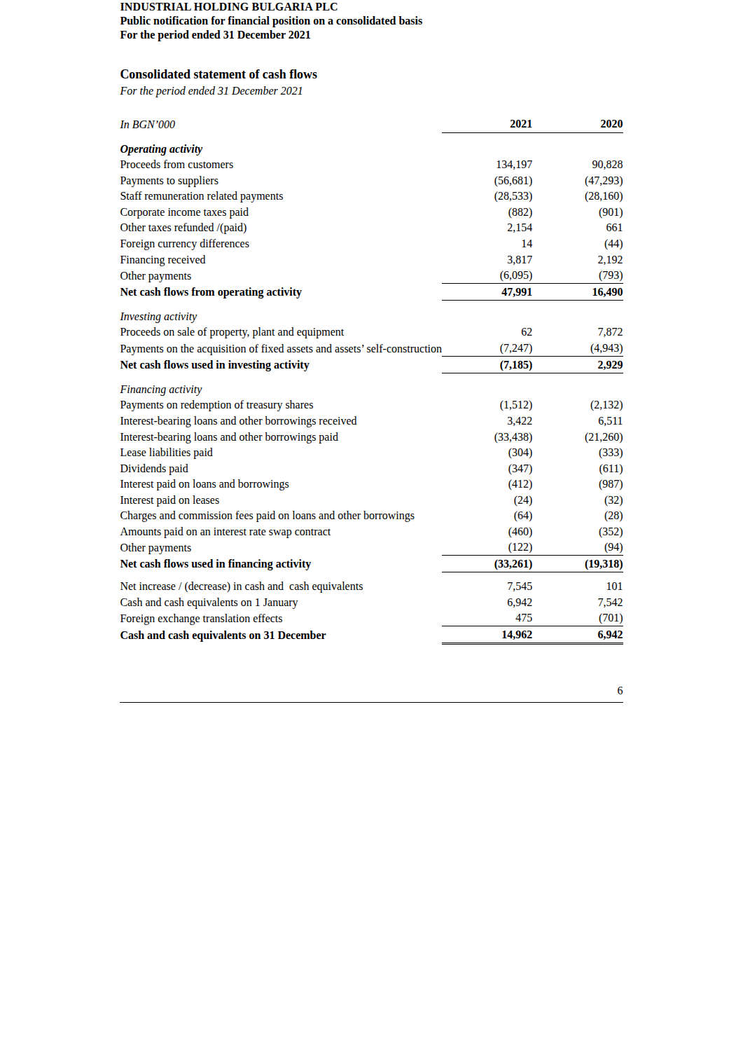Industrial Holding Bulgaria PLC
Public notification for financial position on a consolidated basis
For the period ended 31 December 2021
Consolidated statement of cash flows
For the period ended 31 December 2021
| In BGN’000 | 2021 | 2020 |
| --- | --- | --- |
| Operating activity | | |
| Proceeds from customers | 134,197 | 90,828 |
| Payments to suppliers | (56,681) | (47,293) |
| Staff remuneration related payments | (28,533) | (28,160) |
| Corporate income taxes paid | (882) | (901) |
| Other taxes refunded /(paid) | 2,154 | 661 |
| Foreign currency differences | 14 | (44) |
| Financing received | 3,817 | 2,192 |
| Other payments | (6,095) | (793) |
| Net cash flows from operating activity | 47,991 | 16,490 |
| Investing activity | | |
| Proceeds on sale of property, plant and equipment | 62 | 7,872 |
| Payments on the acquisition of fixed assets and assets’ self-construction | (7,247) | (4,943) |
| Net cash flows used in investing activity | (7,185) | 2,929 |
| Financing activity | | |
| Payments on redemption of treasury shares | (1,512) | (2,132) |
| Interest-bearing loans and other borrowings received | 3,422 | 6,511 |
| Interest-bearing loans and other borrowings paid | (33,438) | (21,260) |
| Lease liabilities paid | (304) | (333) |
| Dividends paid | (347) | (611) |
| Interest paid on loans and borrowings | (412) | (987) |
| Interest paid on leases | (24) | (32) |
| Charges and commission fees paid on loans and other borrowings | (64) | (28) |
| Amounts paid on an interest rate swap contract | (460) | (352) |
| Other payments | (122) | (94) |
| Net cash flows used in financing activity | (33,261) | (19,318) |
| Net increase / (decrease) in cash and cash equivalents | 7,545 | 101 |
| Cash and cash equivalents on 1 January | 6,942 | 7,542 |
| Foreign exchange translation effects | 475 | (701) |
| Cash and cash equivalents on 31 December | 14,962 | 6,942 |
6